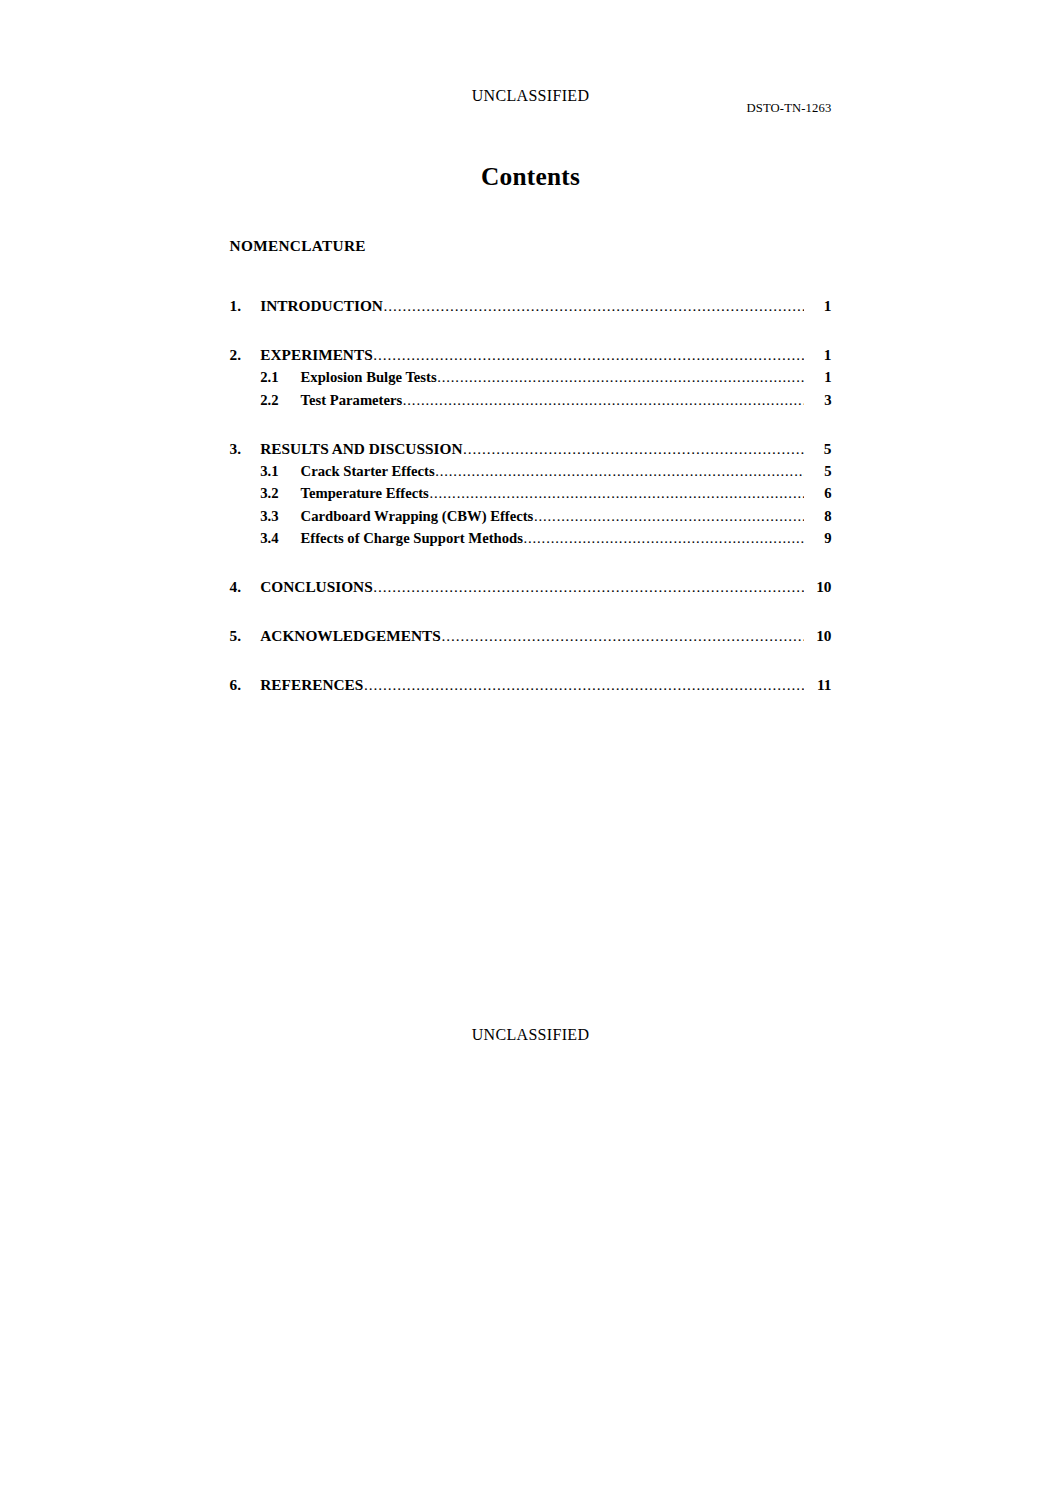UNCLASSIFIED
DSTO-TN-1263
Contents
NOMENCLATURE
1. INTRODUCTION .................................................................................................................. 1
2. EXPERIMENTS ..................................................................................................................... 1
2.1 Explosion Bulge Tests ......................................................................................... 1
2.2 Test Parameters ......................................................................................... 3
3. RESULTS AND DISCUSSION ..................................................................................... 5
3.1 Crack Starter Effects ......................................................................................... 5
3.2 Temperature Effects ......................................................................................... 6
3.3 Cardboard Wrapping (CBW) Effects ......................................................................................... 8
3.4 Effects of Charge Support Methods ......................................................................................... 9
4. CONCLUSIONS ..................................................................................................................... 10
5. ACKNOWLEDGEMENTS ..................................................................................................................... 10
6. REFERENCES ..................................................................................................................... 11
UNCLASSIFIED